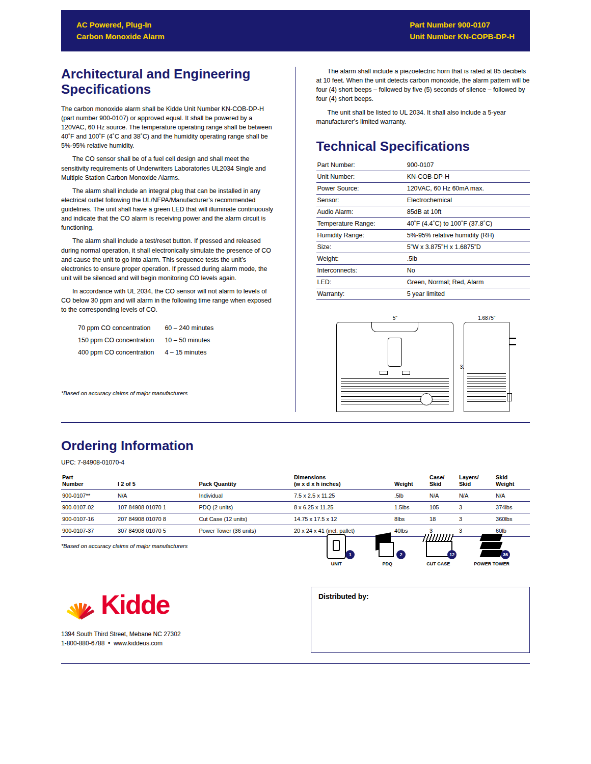AC Powered, Plug-In
Carbon Monoxide Alarm
Part Number 900-0107
Unit Number KN-COPB-DP-H
Architectural and Engineering Specifications
The carbon monoxide alarm shall be Kidde Unit Number KN-COB-DP-H (part number 900-0107) or approved equal. It shall be powered by a 120VAC, 60 Hz source. The temperature operating range shall be between 40˚F and 100˚F (4˚C and 38˚C) and the humidity operating range shall be 5%-95% relative humidity.
The CO sensor shall be of a fuel cell design and shall meet the sensitivity requirements of Underwriters Laboratories UL2034 Single and Multiple Station Carbon Monoxide Alarms.
The alarm shall include an integral plug that can be installed in any electrical outlet following the UL/NFPA/Manufacturer’s recommended guidelines. The unit shall have a green LED that will illuminate continuously and indicate that the CO alarm is receiving power and the alarm circuit is functioning.
The alarm shall include a test/reset button. If pressed and released during normal operation, it shall electronically simulate the presence of CO and cause the unit to go into alarm. This sequence tests the unit’s electronics to ensure proper operation. If pressed during alarm mode, the unit will be silenced and will begin monitoring CO levels again.
In accordance with UL 2034, the CO sensor will not alarm to levels of CO below 30 ppm and will alarm in the following time range when exposed to the corresponding levels of CO.
| 70 ppm CO concentration | 60 – 240 minutes |
| 150 ppm CO concentration | 10 – 50 minutes |
| 400 ppm CO concentration | 4 – 15 minutes |
*Based on accuracy claims of major manufacturers
The alarm shall include a piezoelectric horn that is rated at 85 decibels at 10 feet. When the unit detects carbon monoxide, the alarm pattern will be four (4) short beeps – followed by five (5) seconds of silence – followed by four (4) short beeps.
The unit shall be listed to UL 2034. It shall also include a 5-year manufacturer’s limited warranty.
Technical Specifications
| Part Number: | 900-0107 |
| Unit Number: | KN-COB-DP-H |
| Power Source: | 120VAC, 60 Hz 60mA max. |
| Sensor: | Electrochemical |
| Audio Alarm: | 85dB at 10ft |
| Temperature Range: | 40˚F (4.4˚C) to 100˚F (37.8˚C) |
| Humidity Range: | 5%-95% relative humidity (RH) |
| Size: | 5”W x 3.875”H x 1.6875”D |
| Weight: | .5lb |
| Interconnects: | No |
| LED: | Green, Normal; Red, Alarm |
| Warranty: | 5 year limited |
5"
3.875"
1.6875"
Ordering Information
UPC: 7-84908-01070-4
| Part Number | I 2 of 5 | Pack Quantity | Dimensions (w x d x h inches) | Weight | Case/ Skid | Layers/ Skid | Skid Weight |
| --- | --- | --- | --- | --- | --- | --- | --- |
| 900-0107** | N/A | Individual | 7.5 x 2.5 x 11.25 | .5lb | N/A | N/A | N/A |
| 900-0107-02 | 107 84908 01070 1 | PDQ (2 units) | 8 x 6.25 x 11.25 | 1.5lbs | 105 | 3 | 374lbs |
| 900-0107-16 | 207 84908 01070 8 | Cut Case (12 units) | 14.75 x 17.5 x 12 | 8lbs | 18 | 3 | 360lbs |
| 900-0107-37 | 307 84908 01070 5 | Power Tower (36 units) | 20 x 24 x 41 (incl. pallet) | 40lbs | 3 | 3 | 60lb |
*Based on accuracy claims of major manufacturers
1
UNIT
2
PDQ
12
CUT CASE
36
POWER TOWER
Kidde
1394 South Third Street, Mebane NC 27302
1-800-880-6788 • www.kiddeus.com
Distributed by: